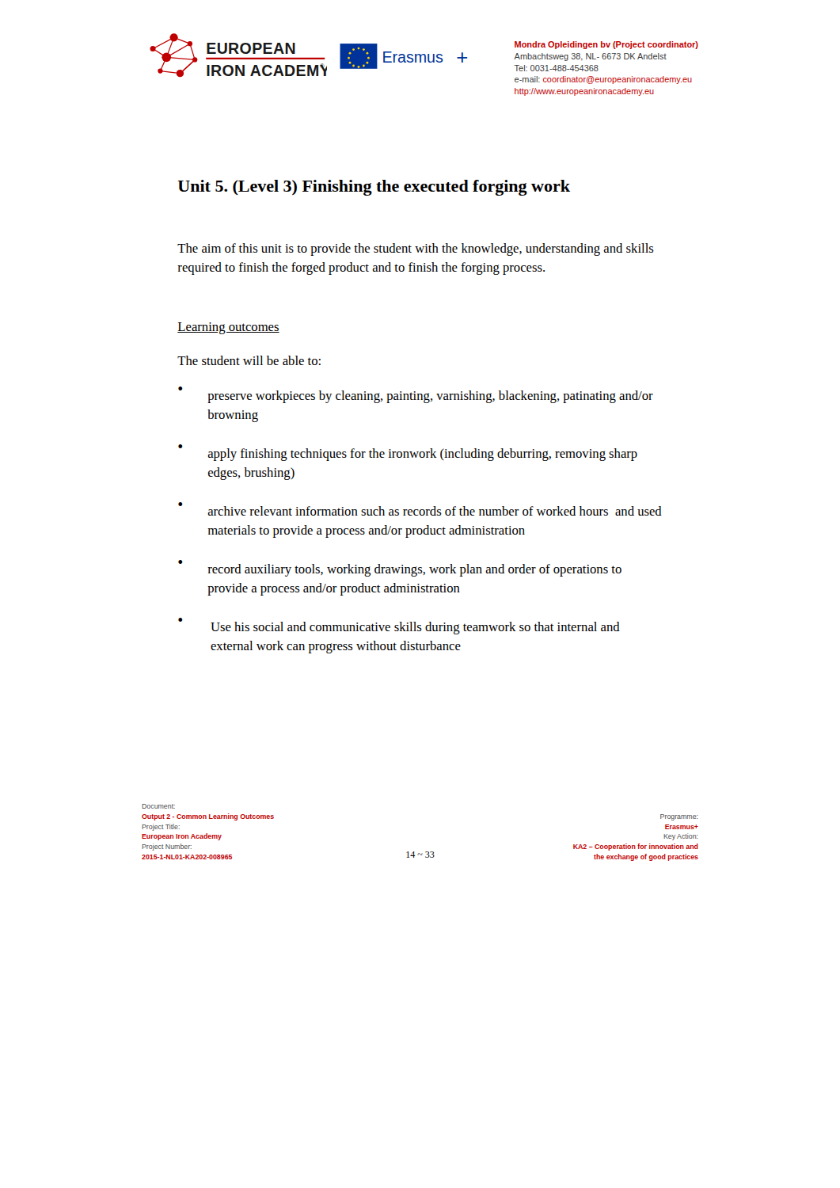EUROPEAN IRON ACADEMY ®
Erasmus +
Mondra Opleidingen bv (Project coordinator)
Ambachtsweg 38, NL- 6673 DK Andelst
Tel: 0031-488-454368
e-mail: coordinator@europeanironacademy.eu
http://www.europeanironacademy.eu
Unit 5. (Level 3) Finishing the executed forging work
The aim of this unit is to provide the student with the knowledge, understanding and skills required to finish the forged product and to finish the forging process.
Learning outcomes
The student will be able to:
preserve workpieces by cleaning, painting, varnishing, blackening, patinating and/or browning
apply finishing techniques for the ironwork (including deburring, removing sharp edges, brushing)
archive relevant information such as records of the number of worked hours and used materials to provide a process and/or product administration
record auxiliary tools, working drawings, work plan and order of operations to provide a process and/or product administration
Use his social and communicative skills during teamwork so that internal and external work can progress without disturbance
| Document: Output 2 - Common Learning Outcomes Project Title: European Iron Academy Project Number: 2015-1-NL01-KA202-008965 | 14 ~ 33 | Programme: Erasmus+ Key Action: KA2 – Cooperation for innovation and the exchange of good practices |